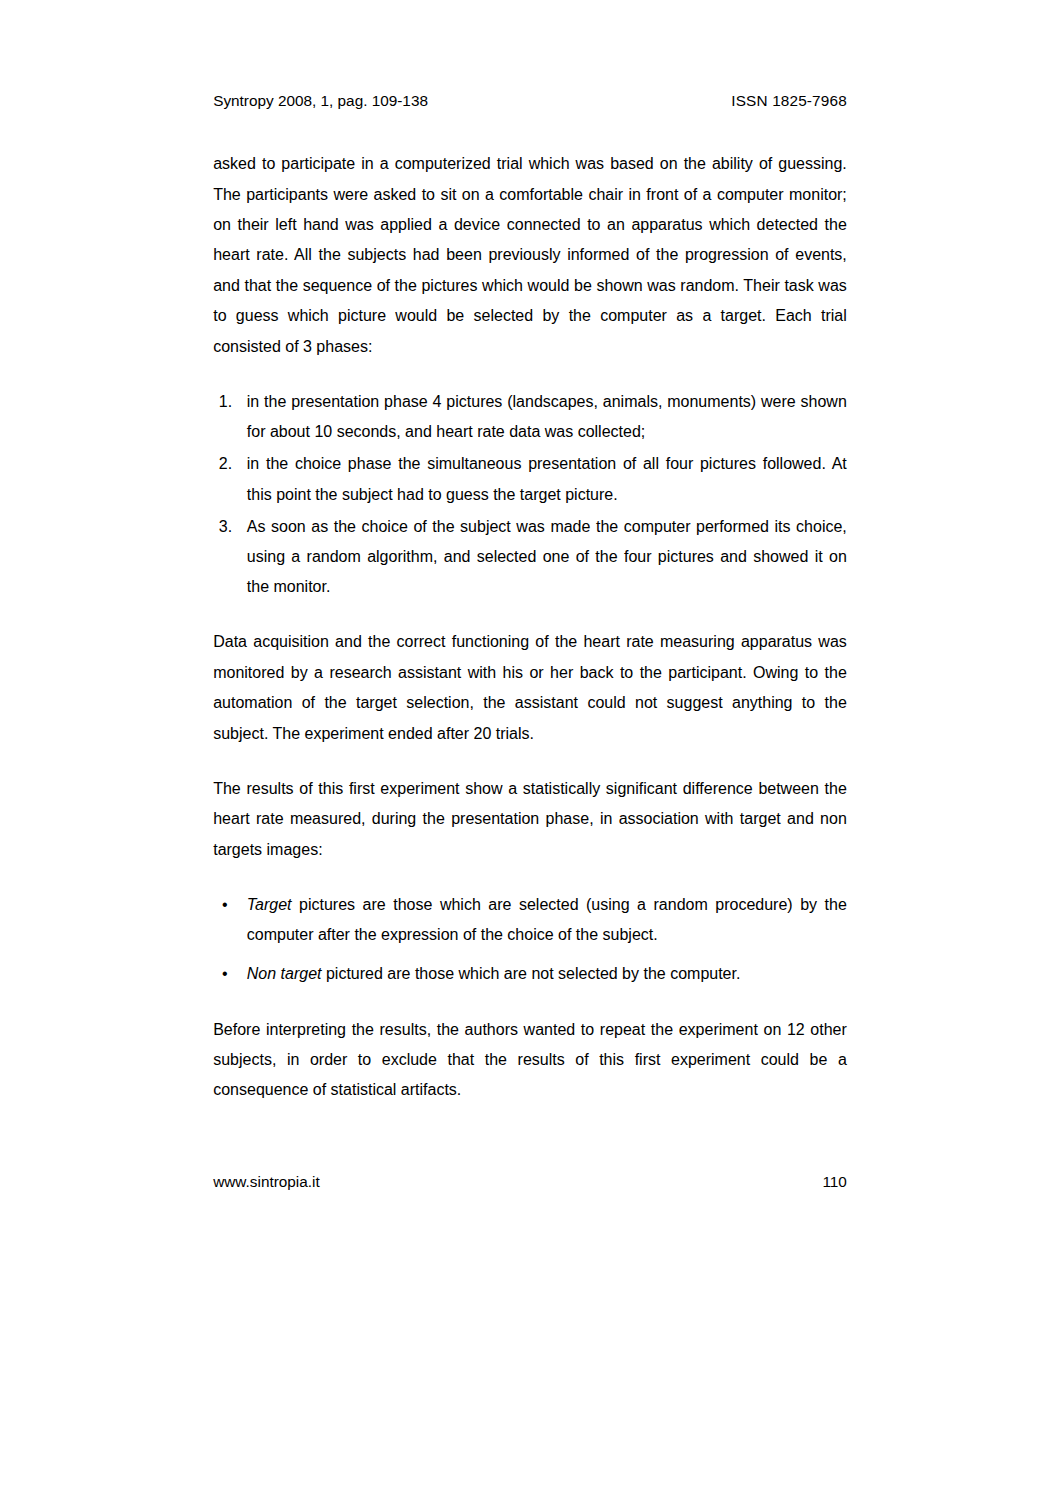Syntropy 2008, 1, pag. 109-138
ISSN 1825-7968
asked to participate in a computerized trial which was based on the ability of guessing. The participants were asked to sit on a comfortable chair in front of a computer monitor; on their left hand was applied a device connected to an apparatus which detected the heart rate. All the subjects had been previously informed of the progression of events, and that the sequence of the pictures which would be shown was random. Their task was to guess which picture would be selected by the computer as a target. Each trial consisted of 3 phases:
in the presentation phase 4 pictures (landscapes, animals, monuments) were shown for about 10 seconds, and heart rate data was collected;
in the choice phase the simultaneous presentation of all four pictures followed. At this point the subject had to guess the target picture.
As soon as the choice of the subject was made the computer performed its choice, using a random algorithm, and selected one of the four pictures and showed it on the monitor.
Data acquisition and the correct functioning of the heart rate measuring apparatus was monitored by a research assistant with his or her back to the participant. Owing to the automation of the target selection, the assistant could not suggest anything to the subject. The experiment ended after 20 trials.
The results of this first experiment show a statistically significant difference between the heart rate measured, during the presentation phase, in association with target and non targets images:
Target pictures are those which are selected (using a random procedure) by the computer after the expression of the choice of the subject.
Non target pictured are those which are not selected by the computer.
Before interpreting the results, the authors wanted to repeat the experiment on 12 other subjects, in order to exclude that the results of this first experiment could be a consequence of statistical artifacts.
www.sintropia.it
110